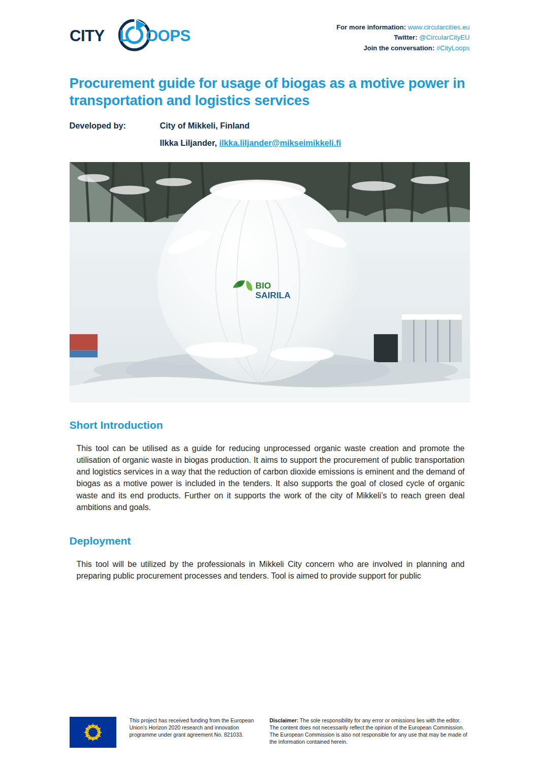CityLoops CITY OOPS L
For more information: www.circularcities.eu
Twitter: @CircularCityEU
Join the conversation: #CityLoops
Procurement guide for usage of biogas as a motive power in transportation and logistics services
Developed by:
City of Mikkeli, Finland
Ilkka Liljander, ilkka.liljander@mikseimikkeli.fi
Snow-covered biogas dome at BioSairila BIO SAIRILA
Short Introduction
This tool can be utilised as a guide for reducing unprocessed organic waste creation and promote the utilisation of organic waste in biogas production. It aims to support the procurement of public transportation and logistics services in a way that the reduction of carbon dioxide emissions is eminent and the demand of biogas as a motive power is included in the tenders. It also supports the goal of closed cycle of organic waste and its end products. Further on it supports the work of the city of Mikkeli’s to reach green deal ambitions and goals.
Deployment
This tool will be utilized by the professionals in Mikkeli City concern who are involved in planning and preparing public procurement processes and tenders. Tool is aimed to provide support for public
European Union flag
This project has received funding from the European Union’s Horizon 2020 research and innovation programme under grant agreement No. 821033.
Disclaimer: The sole responsibility for any error or omissions lies with the editor. The content does not necessarily reflect the opinion of the European Commission. The European Commission is also not responsible for any use that may be made of the information contained herein.